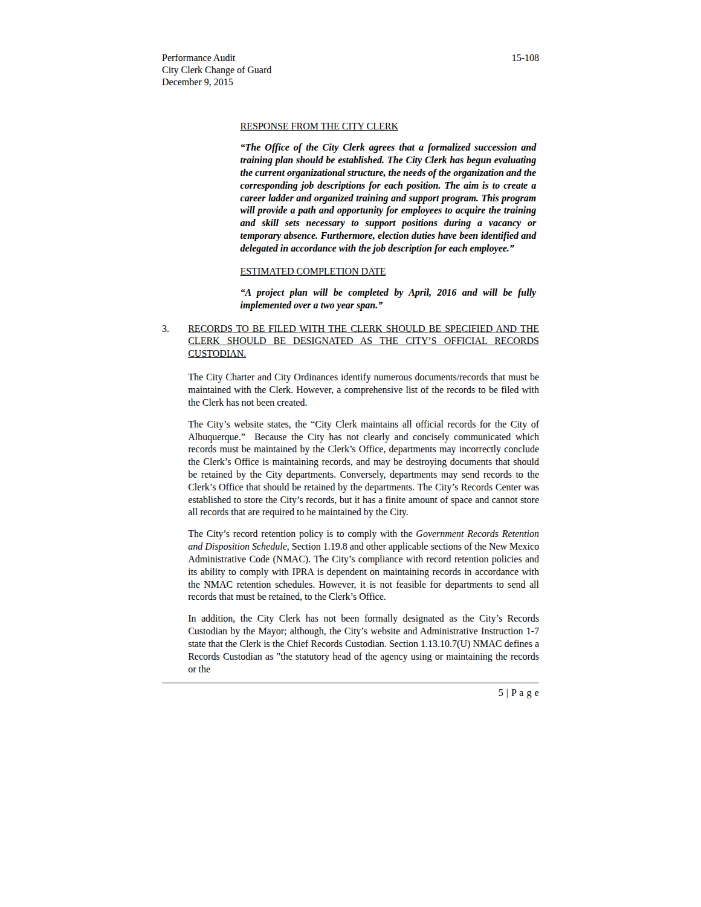Performance Audit
City Clerk Change of Guard
December 9, 2015
15-108
RESPONSE FROM THE CITY CLERK
“The Office of the City Clerk agrees that a formalized succession and training plan should be established. The City Clerk has begun evaluating the current organizational structure, the needs of the organization and the corresponding job descriptions for each position. The aim is to create a career ladder and organized training and support program. This program will provide a path and opportunity for employees to acquire the training and skill sets necessary to support positions during a vacancy or temporary absence. Furthermore, election duties have been identified and delegated in accordance with the job description for each employee.”
ESTIMATED COMPLETION DATE
“A project plan will be completed by April, 2016 and will be fully implemented over a two year span.”
RECORDS TO BE FILED WITH THE CLERK SHOULD BE SPECIFIED AND THE CLERK SHOULD BE DESIGNATED AS THE CITY’S OFFICIAL RECORDS CUSTODIAN.
The City Charter and City Ordinances identify numerous documents/records that must be maintained with the Clerk. However, a comprehensive list of the records to be filed with the Clerk has not been created.
The City’s website states, the “City Clerk maintains all official records for the City of Albuquerque.” Because the City has not clearly and concisely communicated which records must be maintained by the Clerk’s Office, departments may incorrectly conclude the Clerk’s Office is maintaining records, and may be destroying documents that should be retained by the City departments. Conversely, departments may send records to the Clerk’s Office that should be retained by the departments. The City’s Records Center was established to store the City’s records, but it has a finite amount of space and cannot store all records that are required to be maintained by the City.
The City’s record retention policy is to comply with the Government Records Retention and Disposition Schedule, Section 1.19.8 and other applicable sections of the New Mexico Administrative Code (NMAC). The City’s compliance with record retention policies and its ability to comply with IPRA is dependent on maintaining records in accordance with the NMAC retention schedules. However, it is not feasible for departments to send all records that must be retained, to the Clerk’s Office.
In addition, the City Clerk has not been formally designated as the City’s Records Custodian by the Mayor; although, the City’s website and Administrative Instruction 1-7 state that the Clerk is the Chief Records Custodian. Section 1.13.10.7(U) NMAC defines a Records Custodian as "the statutory head of the agency using or maintaining the records or the
5 | P a g e